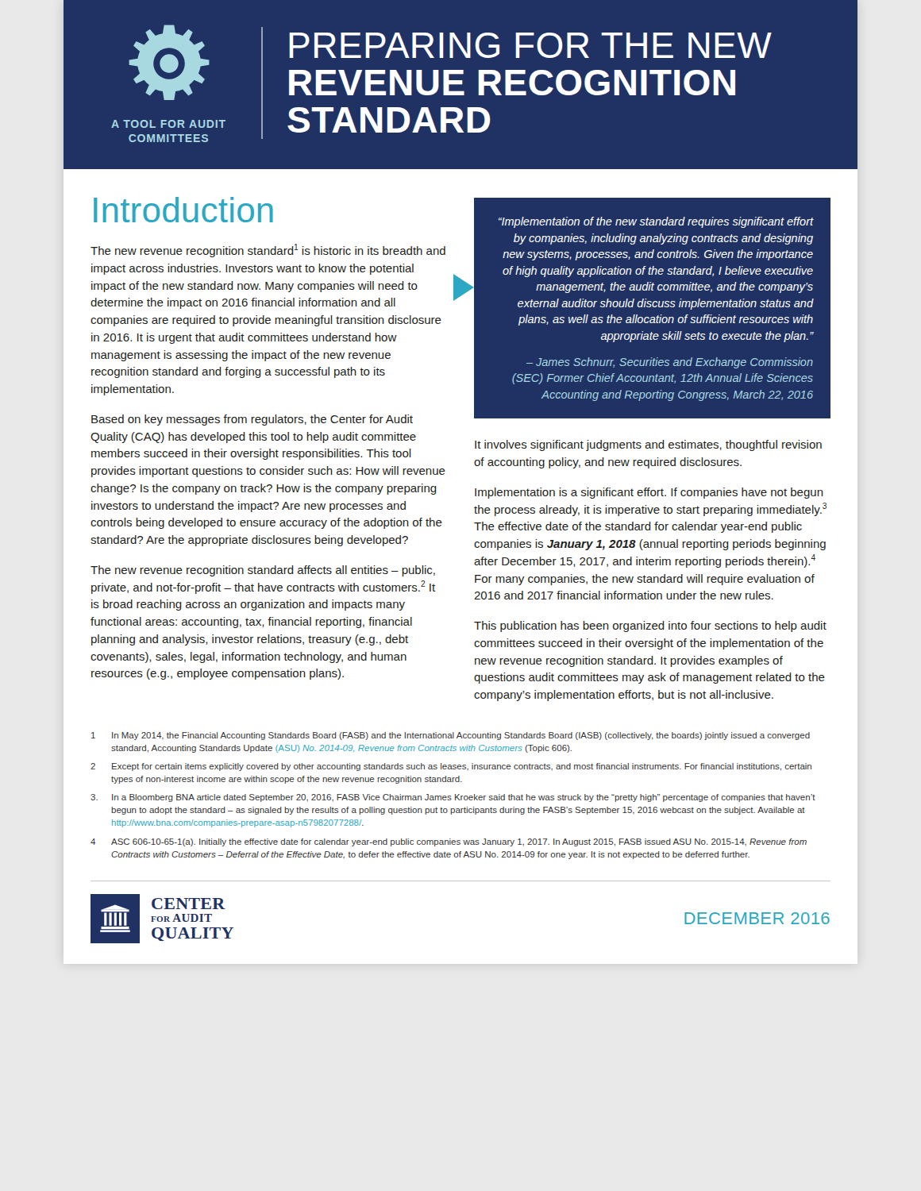A Tool for Audit
Committees
Preparing for the New Revenue Recognition Standard
Introduction
The new revenue recognition standard1 is historic in its breadth and impact across industries. Investors want to know the potential impact of the new standard now. Many companies will need to determine the impact on 2016 financial information and all companies are required to provide meaningful transition disclosure in 2016. It is urgent that audit committees understand how management is assessing the impact of the new revenue recognition standard and forging a successful path to its implementation.
Based on key messages from regulators, the Center for Audit Quality (CAQ) has developed this tool to help audit committee members succeed in their oversight responsibilities. This tool provides important questions to consider such as: How will revenue change? Is the company on track? How is the company preparing investors to understand the impact? Are new processes and controls being developed to ensure accuracy of the adoption of the standard? Are the appropriate disclosures being developed?
The new revenue recognition standard affects all entities – public, private, and not-for-profit – that have contracts with customers.2 It is broad reaching across an organization and impacts many functional areas: accounting, tax, financial reporting, financial planning and analysis, investor relations, treasury (e.g., debt covenants), sales, legal, information technology, and human resources (e.g., employee compensation plans).
“Implementation of the new standard requires significant effort by companies, including analyzing contracts and designing new systems, processes, and controls. Given the importance of high quality application of the standard, I believe executive management, the audit committee, and the company’s external auditor should discuss implementation status and plans, as well as the allocation of sufficient resources with appropriate skill sets to execute the plan.” – James Schnurr, Securities and Exchange Commission (SEC) Former Chief Accountant, 12th Annual Life Sciences Accounting and Reporting Congress, March 22, 2016
It involves significant judgments and estimates, thoughtful revision of accounting policy, and new required disclosures.
Implementation is a significant effort. If companies have not begun the process already, it is imperative to start preparing immediately.3 The effective date of the standard for calendar year-end public companies is January 1, 2018 (annual reporting periods beginning after December 15, 2017, and interim reporting periods therein).4 For many companies, the new standard will require evaluation of 2016 and 2017 financial information under the new rules.
This publication has been organized into four sections to help audit committees succeed in their oversight of the implementation of the new revenue recognition standard. It provides examples of questions audit committees may ask of management related to the company’s implementation efforts, but is not all-inclusive.
1 In May 2014, the Financial Accounting Standards Board (FASB) and the International Accounting Standards Board (IASB) (collectively, the boards) jointly issued a converged standard, Accounting Standards Update (ASU) No. 2014-09, Revenue from Contracts with Customers (Topic 606).
2 Except for certain items explicitly covered by other accounting standards such as leases, insurance contracts, and most financial instruments. For financial institutions, certain types of non-interest income are within scope of the new revenue recognition standard.
3. In a Bloomberg BNA article dated September 20, 2016, FASB Vice Chairman James Kroeker said that he was struck by the “pretty high” percentage of companies that haven’t begun to adopt the standard – as signaled by the results of a polling question put to participants during the FASB’s September 15, 2016 webcast on the subject. Available at http://www.bna.com/companies-prepare-asap-n57982077288/.
4 ASC 606-10-65-1(a). Initially the effective date for calendar year-end public companies was January 1, 2017. In August 2015, FASB issued ASU No. 2015-14, Revenue from Contracts with Customers – Deferral of the Effective Date, to defer the effective date of ASU No. 2014-09 for one year. It is not expected to be deferred further.
CENTER
FOR AUDIT
QUALITY
DECEMBER 2016